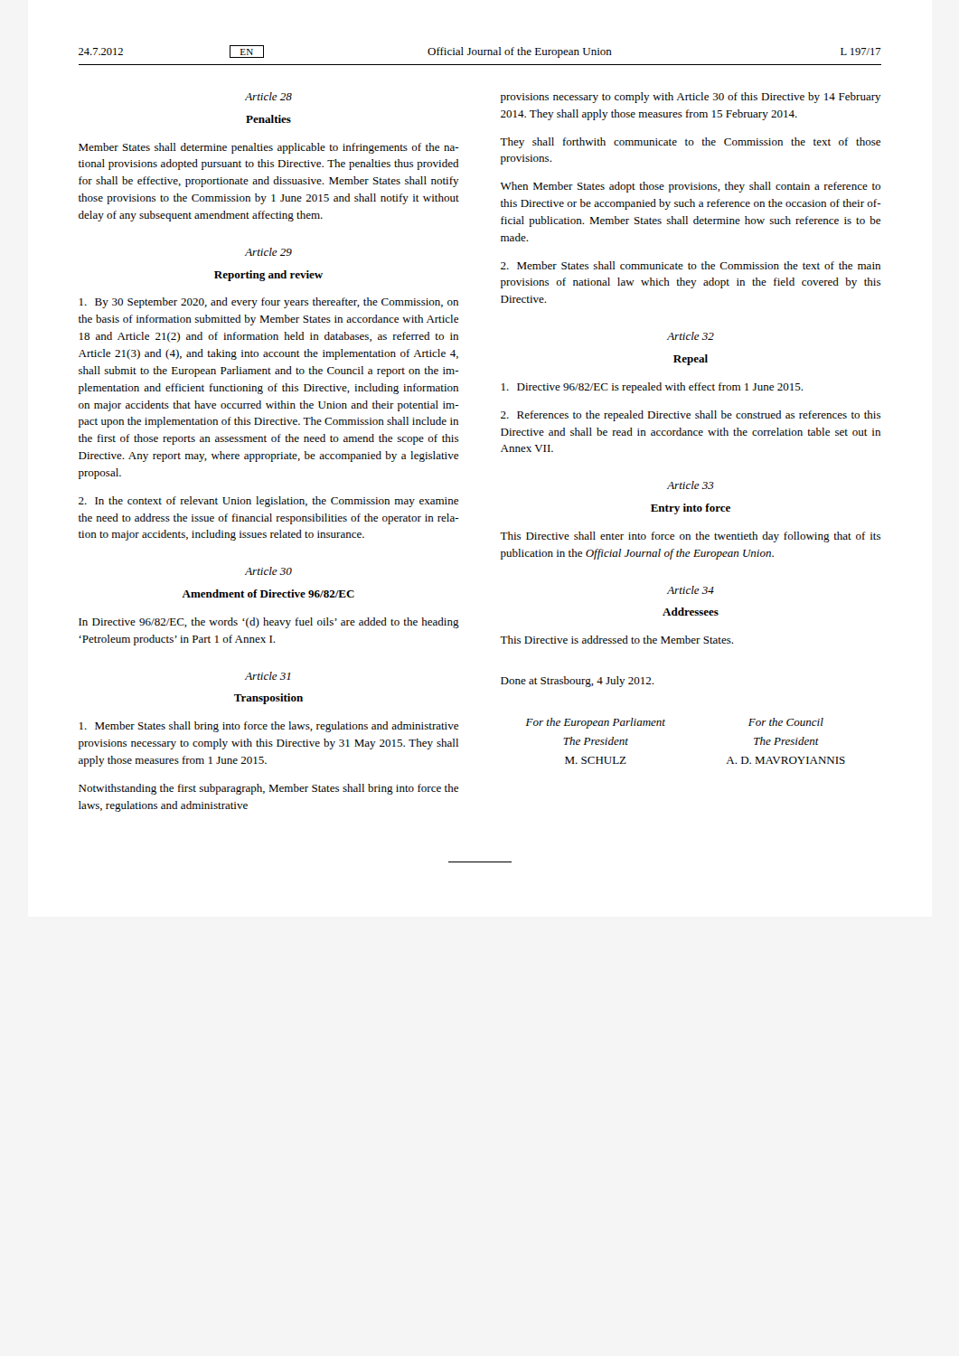24.7.2012
EN
Official Journal of the European Union
L 197/17
Article 28
Penalties
Member States shall determine penalties applicable to infringements of the national provisions adopted pursuant to this Directive. The penalties thus provided for shall be effective, proportionate and dissuasive. Member States shall notify those provisions to the Commission by 1 June 2015 and shall notify it without delay of any subsequent amendment affecting them.
Article 29
Reporting and review
1. By 30 September 2020, and every four years thereafter, the Commission, on the basis of information submitted by Member States in accordance with Article 18 and Article 21(2) and of information held in databases, as referred to in Article 21(3) and (4), and taking into account the implementation of Article 4, shall submit to the European Parliament and to the Council a report on the implementation and efficient functioning of this Directive, including information on major accidents that have occurred within the Union and their potential impact upon the implementation of this Directive. The Commission shall include in the first of those reports an assessment of the need to amend the scope of this Directive. Any report may, where appropriate, be accompanied by a legislative proposal.
2. In the context of relevant Union legislation, the Commission may examine the need to address the issue of financial responsibilities of the operator in relation to major accidents, including issues related to insurance.
Article 30
Amendment of Directive 96/82/EC
In Directive 96/82/EC, the words ‘(d) heavy fuel oils’ are added to the heading ‘Petroleum products’ in Part 1 of Annex I.
Article 31
Transposition
1. Member States shall bring into force the laws, regulations and administrative provisions necessary to comply with this Directive by 31 May 2015. They shall apply those measures from 1 June 2015.
Notwithstanding the first subparagraph, Member States shall bring into force the laws, regulations and administrative
provisions necessary to comply with Article 30 of this Directive by 14 February 2014. They shall apply those measures from 15 February 2014.
They shall forthwith communicate to the Commission the text of those provisions.
When Member States adopt those provisions, they shall contain a reference to this Directive or be accompanied by such a reference on the occasion of their official publication. Member States shall determine how such reference is to be made.
2. Member States shall communicate to the Commission the text of the main provisions of national law which they adopt in the field covered by this Directive.
Article 32
Repeal
1. Directive 96/82/EC is repealed with effect from 1 June 2015.
2. References to the repealed Directive shall be construed as references to this Directive and shall be read in accordance with the correlation table set out in Annex VII.
Article 33
Entry into force
This Directive shall enter into force on the twentieth day following that of its publication in the Official Journal of the European Union.
Article 34
Addressees
This Directive is addressed to the Member States.
Done at Strasbourg, 4 July 2012.
| For the European Parliament | For the Council |
| The President | The President |
| M. SCHULZ | A. D. MAVROYIANNIS |